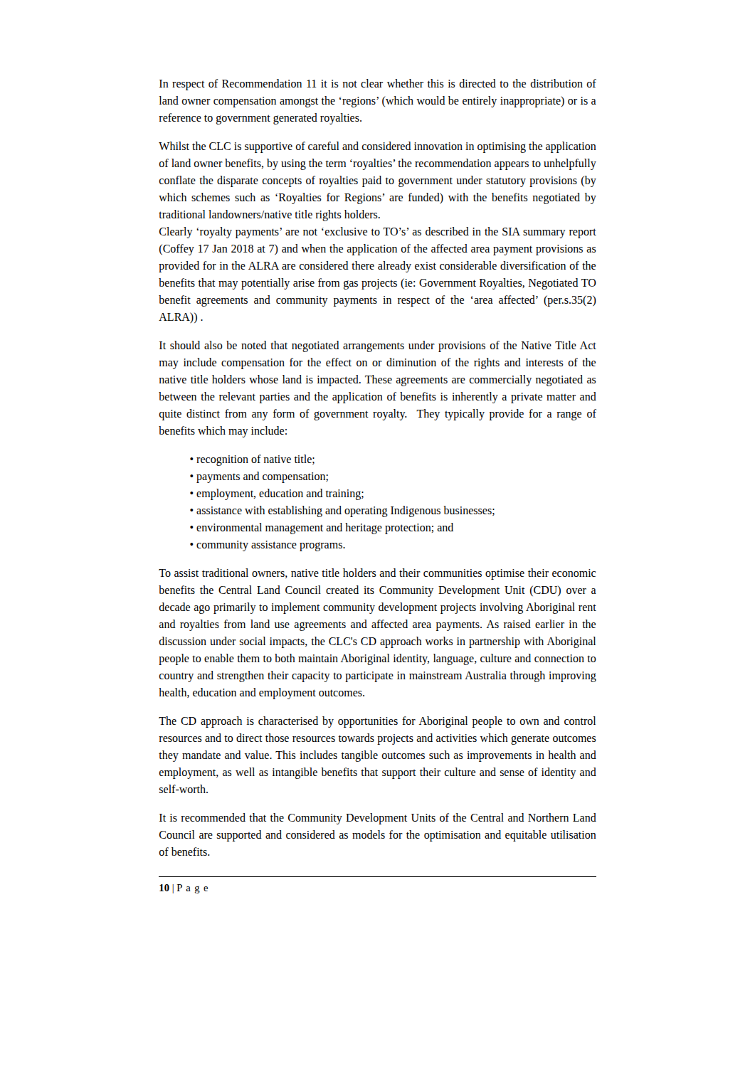In respect of Recommendation 11 it is not clear whether this is directed to the distribution of land owner compensation amongst the ‘regions’ (which would be entirely inappropriate) or is a reference to government generated royalties.
Whilst the CLC is supportive of careful and considered innovation in optimising the application of land owner benefits, by using the term ‘royalties’ the recommendation appears to unhelpfully conflate the disparate concepts of royalties paid to government under statutory provisions (by which schemes such as ‘Royalties for Regions’ are funded) with the benefits negotiated by traditional landowners/native title rights holders.
Clearly ‘royalty payments’ are not ‘exclusive to TO’s’ as described in the SIA summary report (Coffey 17 Jan 2018 at 7) and when the application of the affected area payment provisions as provided for in the ALRA are considered there already exist considerable diversification of the benefits that may potentially arise from gas projects (ie: Government Royalties, Negotiated TO benefit agreements and community payments in respect of the ‘area affected’ (per.s.35(2) ALRA)) .
It should also be noted that negotiated arrangements under provisions of the Native Title Act may include compensation for the effect on or diminution of the rights and interests of the native title holders whose land is impacted. These agreements are commercially negotiated as between the relevant parties and the application of benefits is inherently a private matter and quite distinct from any form of government royalty. They typically provide for a range of benefits which may include:
recognition of native title;
payments and compensation;
employment, education and training;
assistance with establishing and operating Indigenous businesses;
environmental management and heritage protection; and
community assistance programs.
To assist traditional owners, native title holders and their communities optimise their economic benefits the Central Land Council created its Community Development Unit (CDU) over a decade ago primarily to implement community development projects involving Aboriginal rent and royalties from land use agreements and affected area payments. As raised earlier in the discussion under social impacts, the CLC's CD approach works in partnership with Aboriginal people to enable them to both maintain Aboriginal identity, language, culture and connection to country and strengthen their capacity to participate in mainstream Australia through improving health, education and employment outcomes.
The CD approach is characterised by opportunities for Aboriginal people to own and control resources and to direct those resources towards projects and activities which generate outcomes they mandate and value. This includes tangible outcomes such as improvements in health and employment, as well as intangible benefits that support their culture and sense of identity and self-worth.
It is recommended that the Community Development Units of the Central and Northern Land Council are supported and considered as models for the optimisation and equitable utilisation of benefits.
10 | P a g e